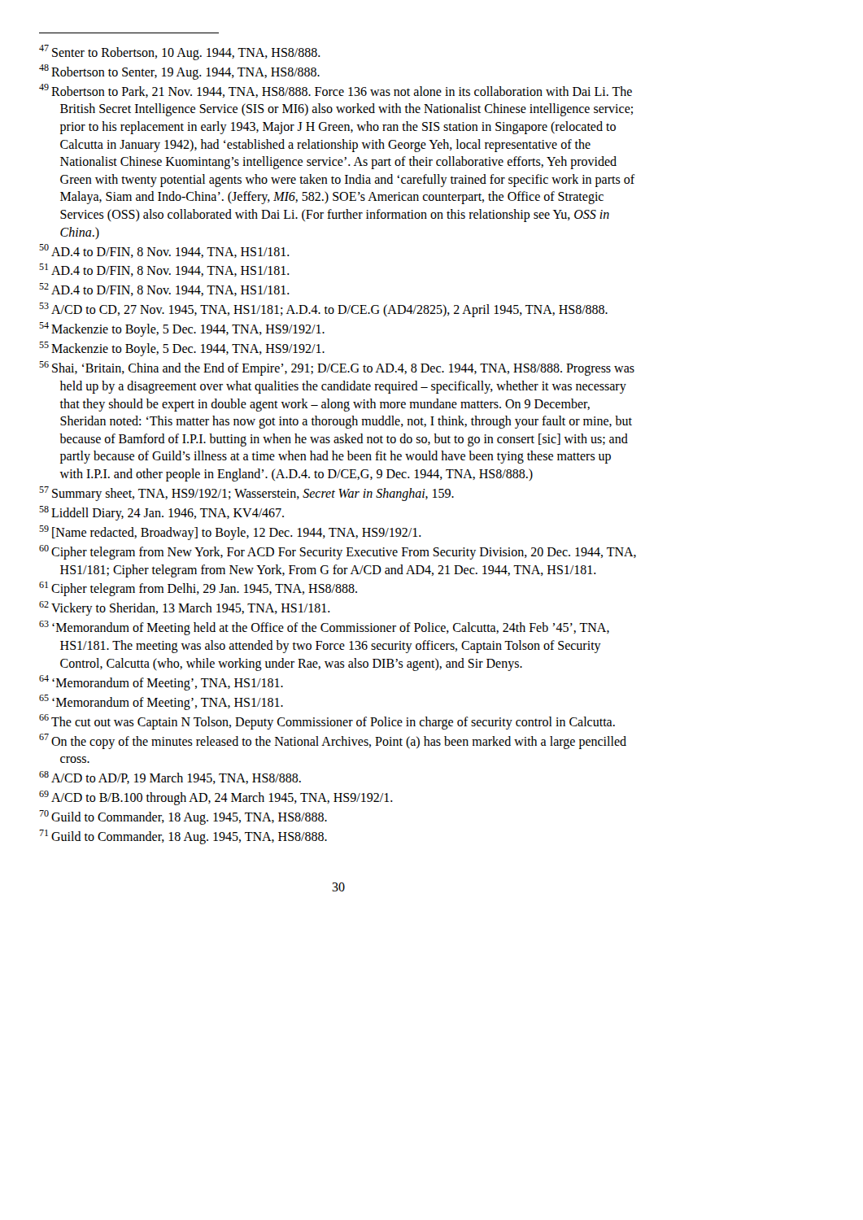47Senter to Robertson, 10 Aug. 1944, TNA, HS8/888.
48Robertson to Senter, 19 Aug. 1944, TNA, HS8/888.
49Robertson to Park, 21 Nov. 1944, TNA, HS8/888. Force 136 was not alone in its collaboration with Dai Li. The British Secret Intelligence Service (SIS or MI6) also worked with the Nationalist Chinese intelligence service; prior to his replacement in early 1943, Major J H Green, who ran the SIS station in Singapore (relocated to Calcutta in January 1942), had ‘established a relationship with George Yeh, local representative of the Nationalist Chinese Kuomintang’s intelligence service’. As part of their collaborative efforts, Yeh provided Green with twenty potential agents who were taken to India and ‘carefully trained for specific work in parts of Malaya, Siam and Indo-China’. (Jeffery, MI6, 582.) SOE’s American counterpart, the Office of Strategic Services (OSS) also collaborated with Dai Li. (For further information on this relationship see Yu, OSS in China.)
50AD.4 to D/FIN, 8 Nov. 1944, TNA, HS1/181.
51AD.4 to D/FIN, 8 Nov. 1944, TNA, HS1/181.
52AD.4 to D/FIN, 8 Nov. 1944, TNA, HS1/181.
53A/CD to CD, 27 Nov. 1945, TNA, HS1/181; A.D.4. to D/CE.G (AD4/2825), 2 April 1945, TNA, HS8/888.
54Mackenzie to Boyle, 5 Dec. 1944, TNA, HS9/192/1.
55Mackenzie to Boyle, 5 Dec. 1944, TNA, HS9/192/1.
56Shai, ‘Britain, China and the End of Empire’, 291; D/CE.G to AD.4, 8 Dec. 1944, TNA, HS8/888. Progress was held up by a disagreement over what qualities the candidate required – specifically, whether it was necessary that they should be expert in double agent work – along with more mundane matters. On 9 December, Sheridan noted: ‘This matter has now got into a thorough muddle, not, I think, through your fault or mine, but because of Bamford of I.P.I. butting in when he was asked not to do so, but to go in consert [sic] with us; and partly because of Guild’s illness at a time when had he been fit he would have been tying these matters up with I.P.I. and other people in England’. (A.D.4. to D/CE,G, 9 Dec. 1944, TNA, HS8/888.)
57Summary sheet, TNA, HS9/192/1; Wasserstein, Secret War in Shanghai, 159.
58Liddell Diary, 24 Jan. 1946, TNA, KV4/467.
59[Name redacted, Broadway] to Boyle, 12 Dec. 1944, TNA, HS9/192/1.
60Cipher telegram from New York, For ACD For Security Executive From Security Division, 20 Dec. 1944, TNA, HS1/181; Cipher telegram from New York, From G for A/CD and AD4, 21 Dec. 1944, TNA, HS1/181.
61Cipher telegram from Delhi, 29 Jan. 1945, TNA, HS8/888.
62Vickery to Sheridan, 13 March 1945, TNA, HS1/181.
63‘Memorandum of Meeting held at the Office of the Commissioner of Police, Calcutta, 24th Feb ’45’, TNA, HS1/181. The meeting was also attended by two Force 136 security officers, Captain Tolson of Security Control, Calcutta (who, while working under Rae, was also DIB’s agent), and Sir Denys.
64‘Memorandum of Meeting’, TNA, HS1/181.
65‘Memorandum of Meeting’, TNA, HS1/181.
66The cut out was Captain N Tolson, Deputy Commissioner of Police in charge of security control in Calcutta.
67On the copy of the minutes released to the National Archives, Point (a) has been marked with a large pencilled cross.
68A/CD to AD/P, 19 March 1945, TNA, HS8/888.
69A/CD to B/B.100 through AD, 24 March 1945, TNA, HS9/192/1.
70Guild to Commander, 18 Aug. 1945, TNA, HS8/888.
71Guild to Commander, 18 Aug. 1945, TNA, HS8/888.
30